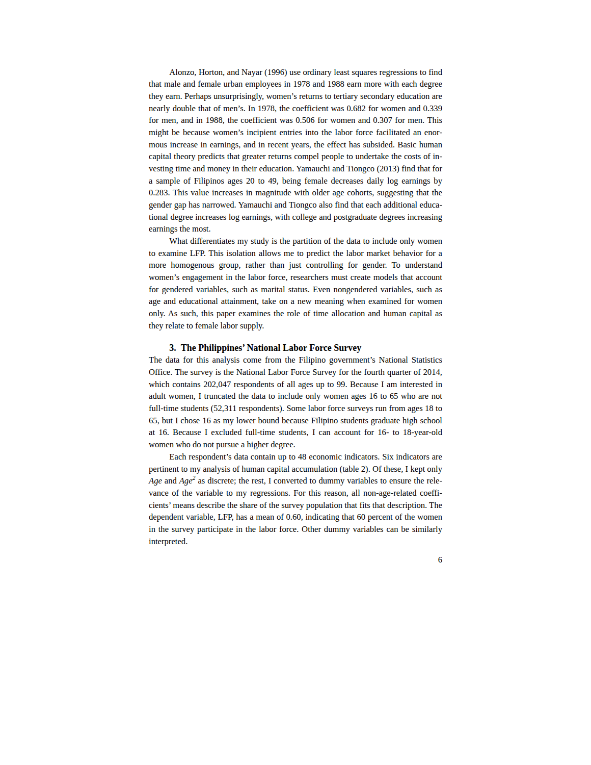Alonzo, Horton, and Nayar (1996) use ordinary least squares regressions to find that male and female urban employees in 1978 and 1988 earn more with each degree they earn. Perhaps unsurprisingly, women’s returns to tertiary secondary education are nearly double that of men’s. In 1978, the coefficient was 0.682 for women and 0.339 for men, and in 1988, the coefficient was 0.506 for women and 0.307 for men. This might be because women’s incipient entries into the labor force facilitated an enormous increase in earnings, and in recent years, the effect has subsided. Basic human capital theory predicts that greater returns compel people to undertake the costs of investing time and money in their education. Yamauchi and Tiongco (2013) find that for a sample of Filipinos ages 20 to 49, being female decreases daily log earnings by 0.283. This value increases in magnitude with older age cohorts, suggesting that the gender gap has narrowed. Yamauchi and Tiongco also find that each additional educational degree increases log earnings, with college and postgraduate degrees increasing earnings the most.
What differentiates my study is the partition of the data to include only women to examine LFP. This isolation allows me to predict the labor market behavior for a more homogenous group, rather than just controlling for gender. To understand women’s engagement in the labor force, researchers must create models that account for gendered variables, such as marital status. Even nongendered variables, such as age and educational attainment, take on a new meaning when examined for women only. As such, this paper examines the role of time allocation and human capital as they relate to female labor supply.
3. The Philippines’ National Labor Force Survey
The data for this analysis come from the Filipino government’s National Statistics Office. The survey is the National Labor Force Survey for the fourth quarter of 2014, which contains 202,047 respondents of all ages up to 99. Because I am interested in adult women, I truncated the data to include only women ages 16 to 65 who are not full-time students (52,311 respondents). Some labor force surveys run from ages 18 to 65, but I chose 16 as my lower bound because Filipino students graduate high school at 16. Because I excluded full-time students, I can account for 16- to 18-year-old women who do not pursue a higher degree.
Each respondent’s data contain up to 48 economic indicators. Six indicators are pertinent to my analysis of human capital accumulation (table 2). Of these, I kept only Age and Age2 as discrete; the rest, I converted to dummy variables to ensure the relevance of the variable to my regressions. For this reason, all non-age-related coefficients’ means describe the share of the survey population that fits that description. The dependent variable, LFP, has a mean of 0.60, indicating that 60 percent of the women in the survey participate in the labor force. Other dummy variables can be similarly interpreted.
6